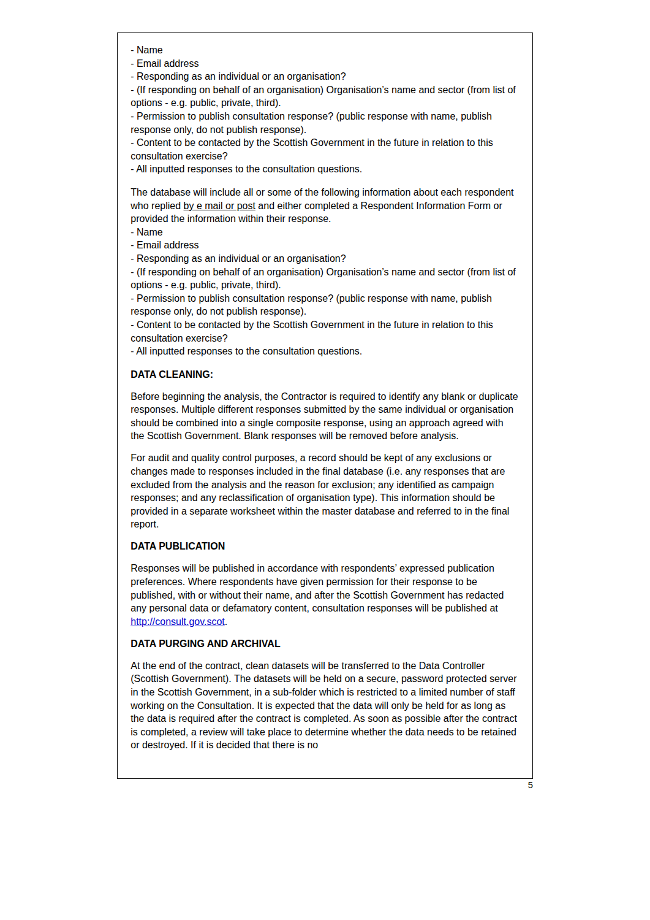- Name
- Email address
- Responding as an individual or an organisation?
- (If responding on behalf of an organisation) Organisation’s name and sector (from list of options - e.g. public, private, third).
- Permission to publish consultation response? (public response with name, publish response only, do not publish response).
- Content to be contacted by the Scottish Government in the future in relation to this consultation exercise?
- All inputted responses to the consultation questions.
The database will include all or some of the following information about each respondent who replied by e mail or post and either completed a Respondent Information Form or provided the information within their response.
- Name
- Email address
- Responding as an individual or an organisation?
- (If responding on behalf of an organisation) Organisation’s name and sector (from list of options - e.g. public, private, third).
- Permission to publish consultation response? (public response with name, publish response only, do not publish response).
- Content to be contacted by the Scottish Government in the future in relation to this consultation exercise?
- All inputted responses to the consultation questions.
DATA CLEANING:
Before beginning the analysis, the Contractor is required to identify any blank or duplicate responses. Multiple different responses submitted by the same individual or organisation should be combined into a single composite response, using an approach agreed with the Scottish Government. Blank responses will be removed before analysis.
For audit and quality control purposes, a record should be kept of any exclusions or changes made to responses included in the final database (i.e. any responses that are excluded from the analysis and the reason for exclusion; any identified as campaign responses; and any reclassification of organisation type). This information should be provided in a separate worksheet within the master database and referred to in the final report.
DATA PUBLICATION
Responses will be published in accordance with respondents’ expressed publication preferences. Where respondents have given permission for their response to be published, with or without their name, and after the Scottish Government has redacted any personal data or defamatory content, consultation responses will be published at http://consult.gov.scot.
DATA PURGING AND ARCHIVAL
At the end of the contract, clean datasets will be transferred to the Data Controller (Scottish Government). The datasets will be held on a secure, password protected server in the Scottish Government, in a sub-folder which is restricted to a limited number of staff working on the Consultation. It is expected that the data will only be held for as long as the data is required after the contract is completed. As soon as possible after the contract is completed, a review will take place to determine whether the data needs to be retained or destroyed. If it is decided that there is no
5